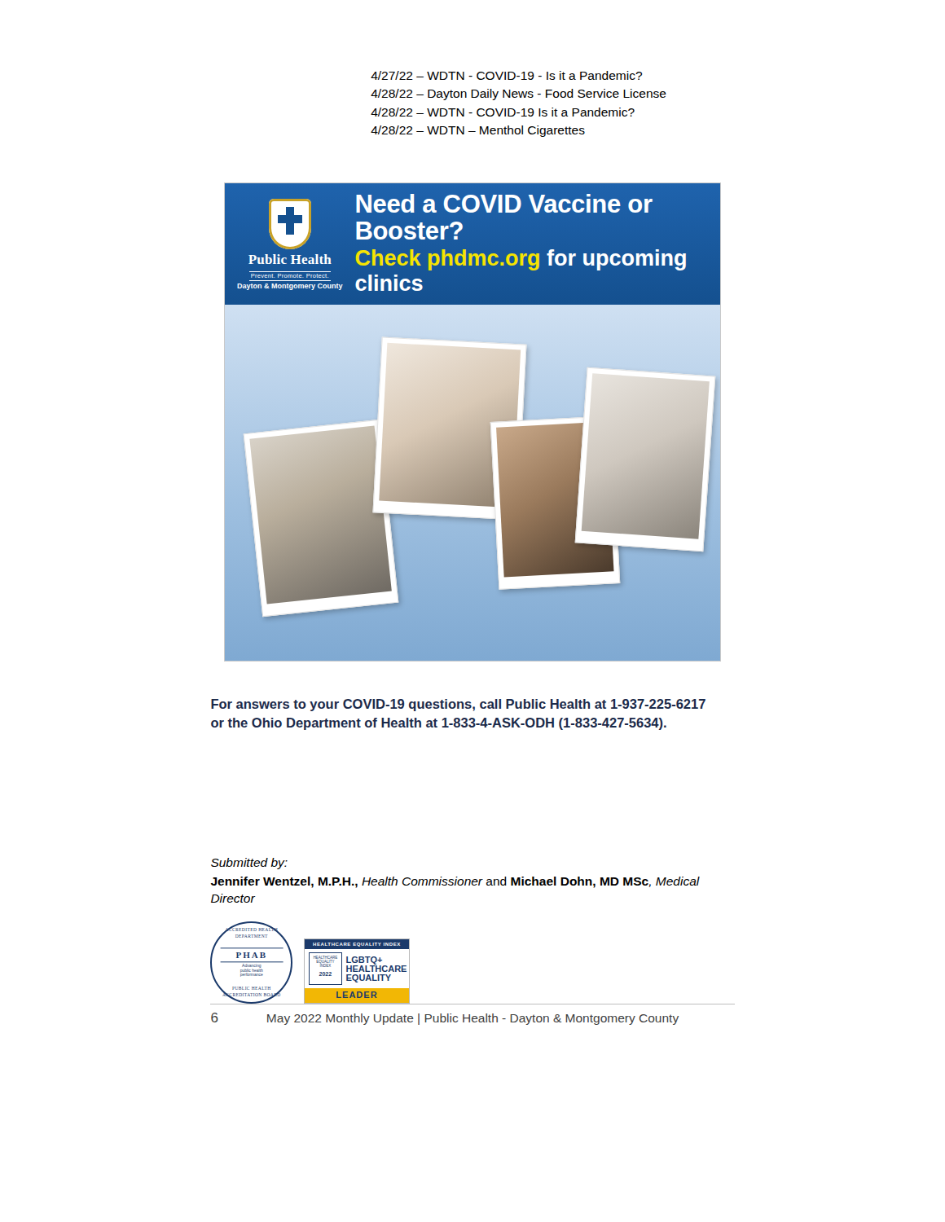4/27/22 – WDTN - COVID-19 - Is it a Pandemic?
4/28/22 – Dayton Daily News - Food Service License
4/28/22 – WDTN - COVID-19 Is it a Pandemic?
4/28/22 – WDTN – Menthol Cigarettes
Public Health
Prevent. Promote. Protect.
Dayton & Montgomery County
Need a COVID Vaccine or Booster?
Check phdmc.org for upcoming clinics
For answers to your COVID-19 questions, call Public Health at 1-937-225-6217 or the Ohio Department of Health at 1-833-4-ASK-ODH (1-833-427-5634).
Submitted by:
Jennifer Wentzel, M.P.H., Health Commissioner and Michael Dohn, MD MSc, Medical Director
ACCREDITED HEALTH DEPARTMENT
PHAB
Advancing
public health
performance
PUBLIC HEALTH ACCREDITATION BOARD
HEALTHCARE EQUALITY INDEX
HEALTHCARE
EQUALITY
INDEX
2022
LGBTQ+
HEALTHCARE
EQUALITY
LEADER
6
May 2022 Monthly Update | Public Health - Dayton & Montgomery County